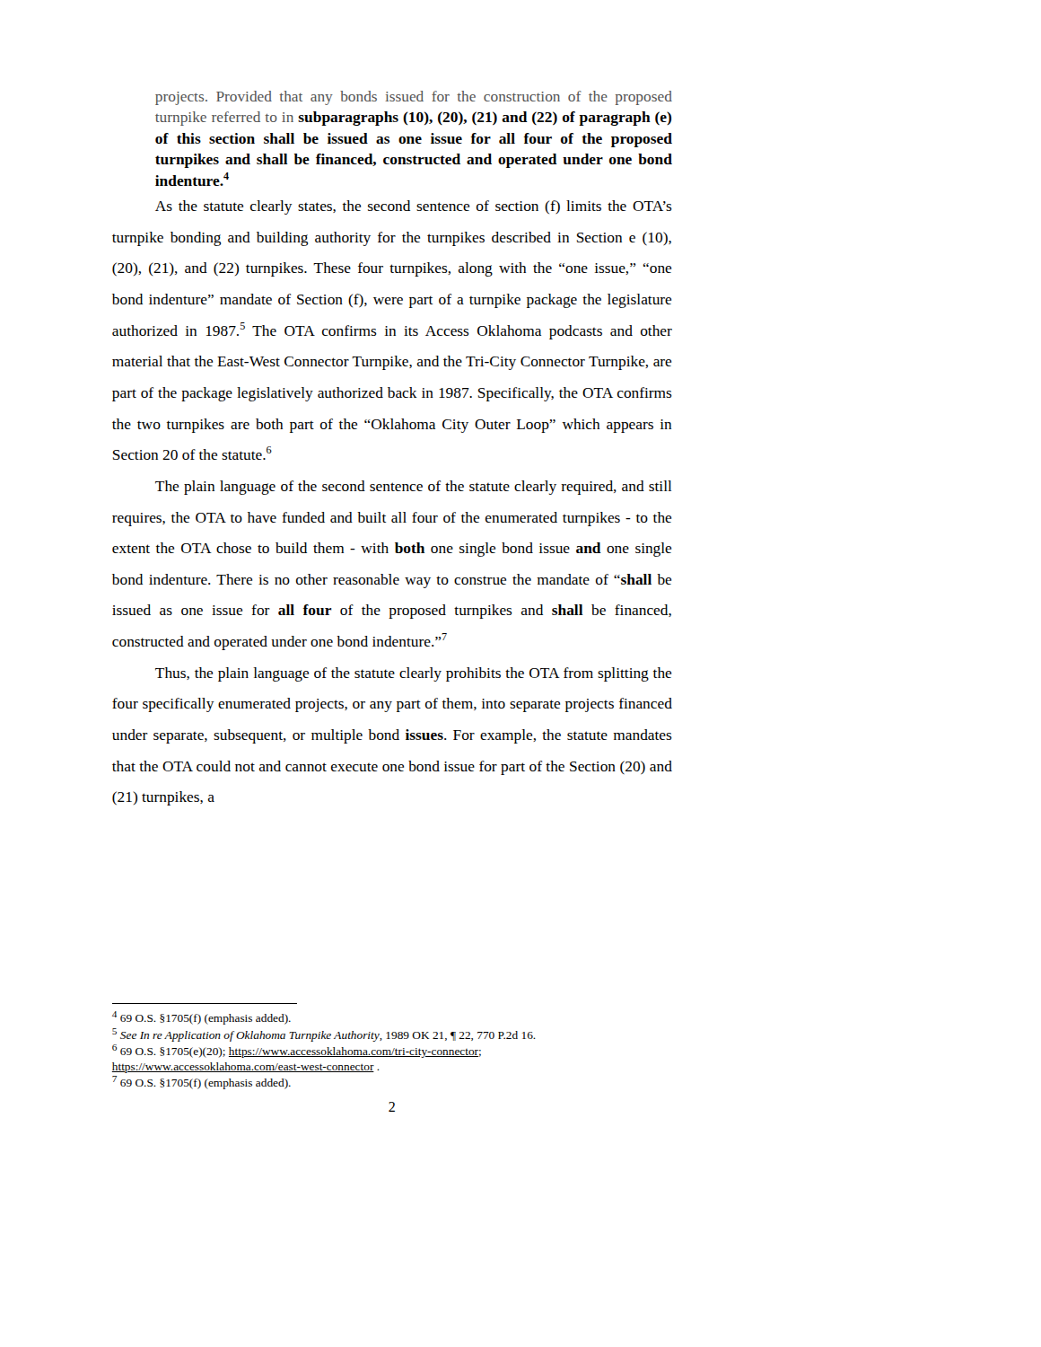projects. Provided that any bonds issued for the construction of the proposed turnpike referred to in subparagraphs (10), (20), (21) and (22) of paragraph (e) of this section shall be issued as one issue for all four of the proposed turnpikes and shall be financed, constructed and operated under one bond indenture.4
As the statute clearly states, the second sentence of section (f) limits the OTA’s turnpike bonding and building authority for the turnpikes described in Section e (10), (20), (21), and (22) turnpikes. These four turnpikes, along with the “one issue,” “one bond indenture” mandate of Section (f), were part of a turnpike package the legislature authorized in 1987.5 The OTA confirms in its Access Oklahoma podcasts and other material that the East-West Connector Turnpike, and the Tri-City Connector Turnpike, are part of the package legislatively authorized back in 1987. Specifically, the OTA confirms the two turnpikes are both part of the “Oklahoma City Outer Loop” which appears in Section 20 of the statute.6
The plain language of the second sentence of the statute clearly required, and still requires, the OTA to have funded and built all four of the enumerated turnpikes - to the extent the OTA chose to build them - with both one single bond issue and one single bond indenture. There is no other reasonable way to construe the mandate of “shall be issued as one issue for all four of the proposed turnpikes and shall be financed, constructed and operated under one bond indenture.”7
Thus, the plain language of the statute clearly prohibits the OTA from splitting the four specifically enumerated projects, or any part of them, into separate projects financed under separate, subsequent, or multiple bond issues. For example, the statute mandates that the OTA could not and cannot execute one bond issue for part of the Section (20) and (21) turnpikes, a
4 69 O.S. §1705(f) (emphasis added).
5 See In re Application of Oklahoma Turnpike Authority, 1989 OK 21, ¶ 22, 770 P.2d 16.
6 69 O.S. §1705(e)(20); https://www.accessoklahoma.com/tri-city-connector; https://www.accessoklahoma.com/east-west-connector .
7 69 O.S. §1705(f) (emphasis added).
2